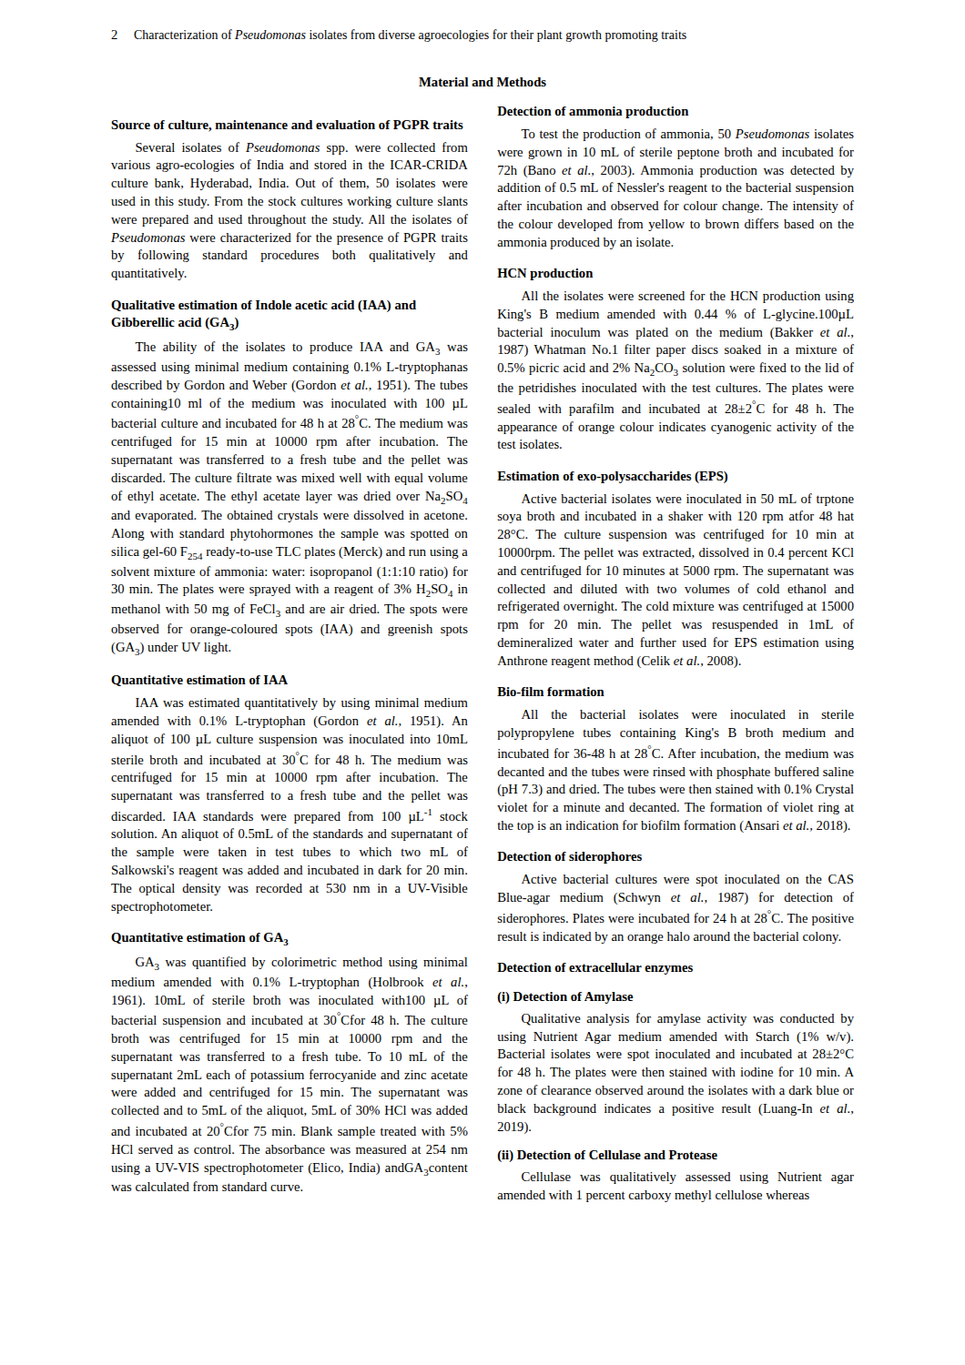2 Characterization of Pseudomonas isolates from diverse agroecologies for their plant growth promoting traits
Material and Methods
Source of culture, maintenance and evaluation of PGPR traits
Several isolates of Pseudomonas spp. were collected from various agro-ecologies of India and stored in the ICAR-CRIDA culture bank, Hyderabad, India. Out of them, 50 isolates were used in this study. From the stock cultures working culture slants were prepared and used throughout the study. All the isolates of Pseudomonas were characterized for the presence of PGPR traits by following standard procedures both qualitatively and quantitatively.
Qualitative estimation of Indole acetic acid (IAA) and Gibberellic acid (GA3)
The ability of the isolates to produce IAA and GA3 was assessed using minimal medium containing 0.1% L-tryptophanas described by Gordon and Weber (Gordon et al., 1951). The tubes containing10 ml of the medium was inoculated with 100 µL bacterial culture and incubated for 48 h at 28°C. The medium was centrifuged for 15 min at 10000 rpm after incubation. The supernatant was transferred to a fresh tube and the pellet was discarded. The culture filtrate was mixed well with equal volume of ethyl acetate. The ethyl acetate layer was dried over Na2SO4 and evaporated. The obtained crystals were dissolved in acetone. Along with standard phytohormones the sample was spotted on silica gel-60 F254 ready-to-use TLC plates (Merck) and run using a solvent mixture of ammonia: water: isopropanol (1:1:10 ratio) for 30 min. The plates were sprayed with a reagent of 3% H2SO4 in methanol with 50 mg of FeCl3 and are air dried. The spots were observed for orange-coloured spots (IAA) and greenish spots (GA3) under UV light.
Quantitative estimation of IAA
IAA was estimated quantitatively by using minimal medium amended with 0.1% L-tryptophan (Gordon et al., 1951). An aliquot of 100 µL culture suspension was inoculated into 10mL sterile broth and incubated at 30°C for 48 h. The medium was centrifuged for 15 min at 10000 rpm after incubation. The supernatant was transferred to a fresh tube and the pellet was discarded. IAA standards were prepared from 100 µL-1 stock solution. An aliquot of 0.5mL of the standards and supernatant of the sample were taken in test tubes to which two mL of Salkowski's reagent was added and incubated in dark for 20 min. The optical density was recorded at 530 nm in a UV-Visible spectrophotometer.
Quantitative estimation of GA3
GA3 was quantified by colorimetric method using minimal medium amended with 0.1% L-tryptophan (Holbrook et al., 1961). 10mL of sterile broth was inoculated with100 µL of bacterial suspension and incubated at 30°Cfor 48 h. The culture broth was centrifuged for 15 min at 10000 rpm and the supernatant was transferred to a fresh tube. To 10 mL of the supernatant 2mL each of potassium ferrocyanide and zinc acetate were added and centrifuged for 15 min. The supernatant was collected and to 5mL of the aliquot, 5mL of 30% HCl was added and incubated at 20°Cfor 75 min. Blank sample treated with 5% HCl served as control. The absorbance was measured at 254 nm using a UV-VIS spectrophotometer (Elico, India) andGA3content was calculated from standard curve.
Detection of ammonia production
To test the production of ammonia, 50 Pseudomonas isolates were grown in 10 mL of sterile peptone broth and incubated for 72h (Bano et al., 2003). Ammonia production was detected by addition of 0.5 mL of Nessler's reagent to the bacterial suspension after incubation and observed for colour change. The intensity of the colour developed from yellow to brown differs based on the ammonia produced by an isolate.
HCN production
All the isolates were screened for the HCN production using King's B medium amended with 0.44 % of L-glycine.100µL bacterial inoculum was plated on the medium (Bakker et al., 1987) Whatman No.1 filter paper discs soaked in a mixture of 0.5% picric acid and 2% Na2CO3 solution were fixed to the lid of the petridishes inoculated with the test cultures. The plates were sealed with parafilm and incubated at 28±2°C for 48 h. The appearance of orange colour indicates cyanogenic activity of the test isolates.
Estimation of exo-polysaccharides (EPS)
Active bacterial isolates were inoculated in 50 mL of trptone soya broth and incubated in a shaker with 120 rpm atfor 48 hat 28°C. The culture suspension was centrifuged for 10 min at 10000rpm. The pellet was extracted, dissolved in 0.4 percent KCl and centrifuged for 10 minutes at 5000 rpm. The supernatant was collected and diluted with two volumes of cold ethanol and refrigerated overnight. The cold mixture was centrifuged at 15000 rpm for 20 min. The pellet was resuspended in 1mL of demineralized water and further used for EPS estimation using Anthrone reagent method (Celik et al., 2008).
Bio-film formation
All the bacterial isolates were inoculated in sterile polypropylene tubes containing King's B broth medium and incubated for 36-48 h at 28°C. After incubation, the medium was decanted and the tubes were rinsed with phosphate buffered saline (pH 7.3) and dried. The tubes were then stained with 0.1% Crystal violet for a minute and decanted. The formation of violet ring at the top is an indication for biofilm formation (Ansari et al., 2018).
Detection of siderophores
Active bacterial cultures were spot inoculated on the CAS Blue-agar medium (Schwyn et al., 1987) for detection of siderophores. Plates were incubated for 24 h at 28°C. The positive result is indicated by an orange halo around the bacterial colony.
Detection of extracellular enzymes
(i) Detection of Amylase
Qualitative analysis for amylase activity was conducted by using Nutrient Agar medium amended with Starch (1% w/v). Bacterial isolates were spot inoculated and incubated at 28±2°C for 48 h. The plates were then stained with iodine for 10 min. A zone of clearance observed around the isolates with a dark blue or black background indicates a positive result (Luang-In et al., 2019).
(ii) Detection of Cellulase and Protease
Cellulase was qualitatively assessed using Nutrient agar amended with 1 percent carboxy methyl cellulose whereas